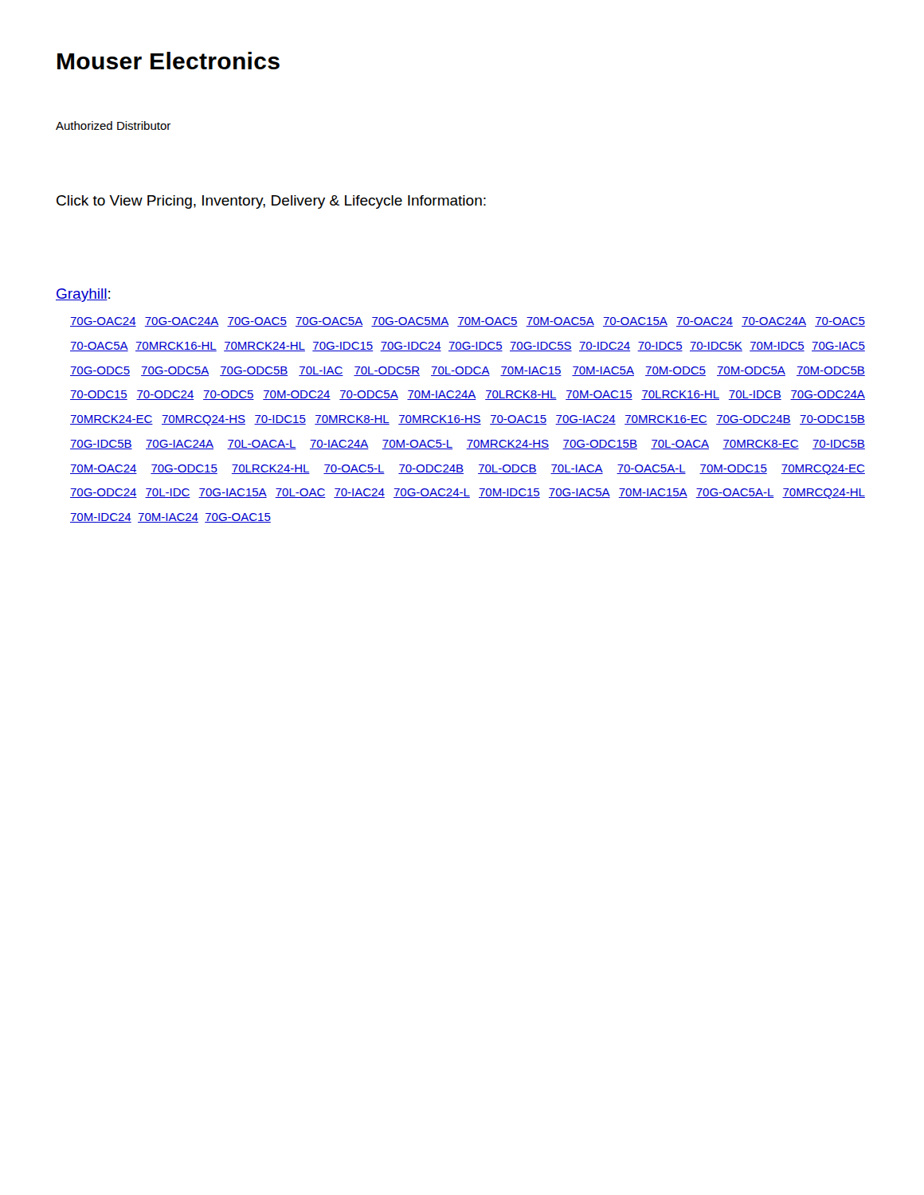Mouser Electronics
Authorized Distributor
Click to View Pricing, Inventory, Delivery & Lifecycle Information:
Grayhill:
70G-OAC24 70G-OAC24A 70G-OAC5 70G-OAC5A 70G-OAC5MA 70M-OAC5 70M-OAC5A 70-OAC15A 70-OAC24 70-OAC24A 70-OAC5 70-OAC5A 70MRCK16-HL 70MRCK24-HL 70G-IDC15 70G-IDC24 70G-IDC5 70G-IDC5S 70-IDC24 70-IDC5 70-IDC5K 70M-IDC5 70G-IAC5 70G-ODC5 70G-ODC5A 70G-ODC5B 70L-IAC 70L-ODC5R 70L-ODCA 70M-IAC15 70M-IAC5A 70M-ODC5 70M-ODC5A 70M-ODC5B 70-ODC15 70-ODC24 70-ODC5 70M-ODC24 70-ODC5A 70M-IAC24A 70LRCK8-HL 70M-OAC15 70LRCK16-HL 70L-IDCB 70G-ODC24A 70MRCK24-EC 70MRCQ24-HS 70-IDC15 70MRCK8-HL 70MRCK16-HS 70-OAC15 70G-IAC24 70MRCK16-EC 70G-ODC24B 70-ODC15B 70G-IDC5B 70G-IAC24A 70L-OACA-L 70-IAC24A 70M-OAC5-L 70MRCK24-HS 70G-ODC15B 70L-OACA 70MRCK8-EC 70-IDC5B 70M-OAC24 70G-ODC15 70LRCK24-HL 70-OAC5-L 70-ODC24B 70L-ODCB 70L-IACA 70-OAC5A-L 70M-ODC15 70MRCQ24-EC 70G-ODC24 70L-IDC 70G-IAC15A 70L-OAC 70-IAC24 70G-OAC24-L 70M-IDC15 70G-IAC5A 70M-IAC15A 70G-OAC5A-L 70MRCQ24-HL 70M-IDC24 70M-IAC24 70G-OAC15